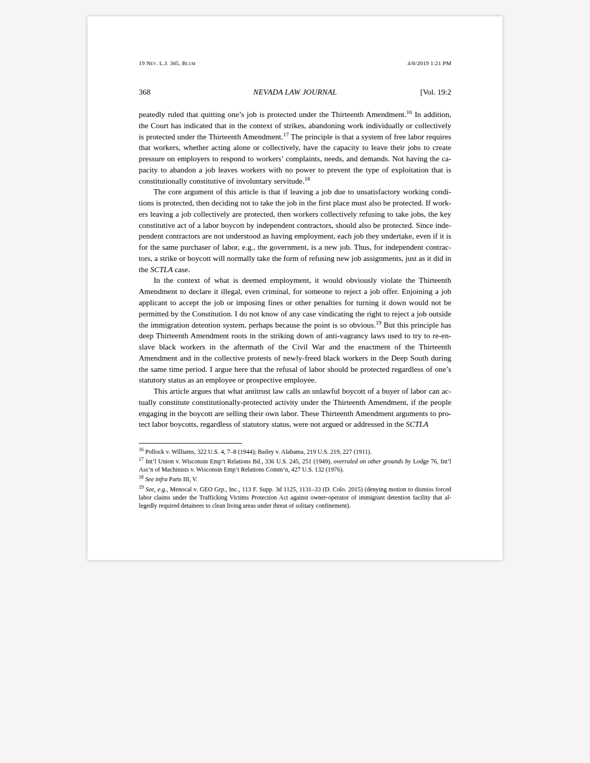19 Nev. L.J. 365, Blum 4/8/2019 1:21 PM
368 NEVADA LAW JOURNAL [Vol. 19:2
peatedly ruled that quitting one’s job is protected under the Thirteenth Amendment.16 In addition, the Court has indicated that in the context of strikes, abandoning work individually or collectively is protected under the Thirteenth Amendment.17 The principle is that a system of free labor requires that workers, whether acting alone or collectively, have the capacity to leave their jobs to create pressure on employers to respond to workers’ complaints, needs, and demands. Not having the capacity to abandon a job leaves workers with no power to prevent the type of exploitation that is constitutionally constitutive of involuntary servitude.18
The core argument of this article is that if leaving a job due to unsatisfactory working conditions is protected, then deciding not to take the job in the first place must also be protected. If workers leaving a job collectively are protected, then workers collectively refusing to take jobs, the key constitutive act of a labor boycott by independent contractors, should also be protected. Since independent contractors are not understood as having employment, each job they undertake, even if it is for the same purchaser of labor, e.g., the government, is a new job. Thus, for independent contractors, a strike or boycott will normally take the form of refusing new job assignments, just as it did in the SCTLA case.
In the context of what is deemed employment, it would obviously violate the Thirteenth Amendment to declare it illegal, even criminal, for someone to reject a job offer. Enjoining a job applicant to accept the job or imposing fines or other penalties for turning it down would not be permitted by the Constitution. I do not know of any case vindicating the right to reject a job outside the immigration detention system, perhaps because the point is so obvious.19 But this principle has deep Thirteenth Amendment roots in the striking down of anti-vagrancy laws used to try to re-enslave black workers in the aftermath of the Civil War and the enactment of the Thirteenth Amendment and in the collective protests of newly-freed black workers in the Deep South during the same time period. I argue here that the refusal of labor should be protected regardless of one’s statutory status as an employee or prospective employee.
This article argues that what antitrust law calls an unlawful boycott of a buyer of labor can actually constitute constitutionally-protected activity under the Thirteenth Amendment, if the people engaging in the boycott are selling their own labor. These Thirteenth Amendment arguments to protect labor boycotts, regardless of statutory status, were not argued or addressed in the SCTLA
16 Pollock v. Williams, 322 U.S. 4, 7–8 (1944); Bailey v. Alabama, 219 U.S. 219, 227 (1911).
17 Int’l Union v. Wisconsin Emp’t Relations Bd., 336 U.S. 245, 251 (1949), overruled on other grounds by Lodge 76, Int’l Ass’n of Machinists v. Wisconsin Emp’t Relations Comm’n, 427 U.S. 132 (1976).
18 See infra Parts III, V.
19 See, e.g., Menocal v. GEO Grp., Inc., 113 F. Supp. 3d 1125, 1131–33 (D. Colo. 2015) (denying motion to dismiss forced labor claims under the Trafficking Victims Protection Act against owner-operator of immigrant detention facility that allegedly required detainees to clean living areas under threat of solitary confinement).